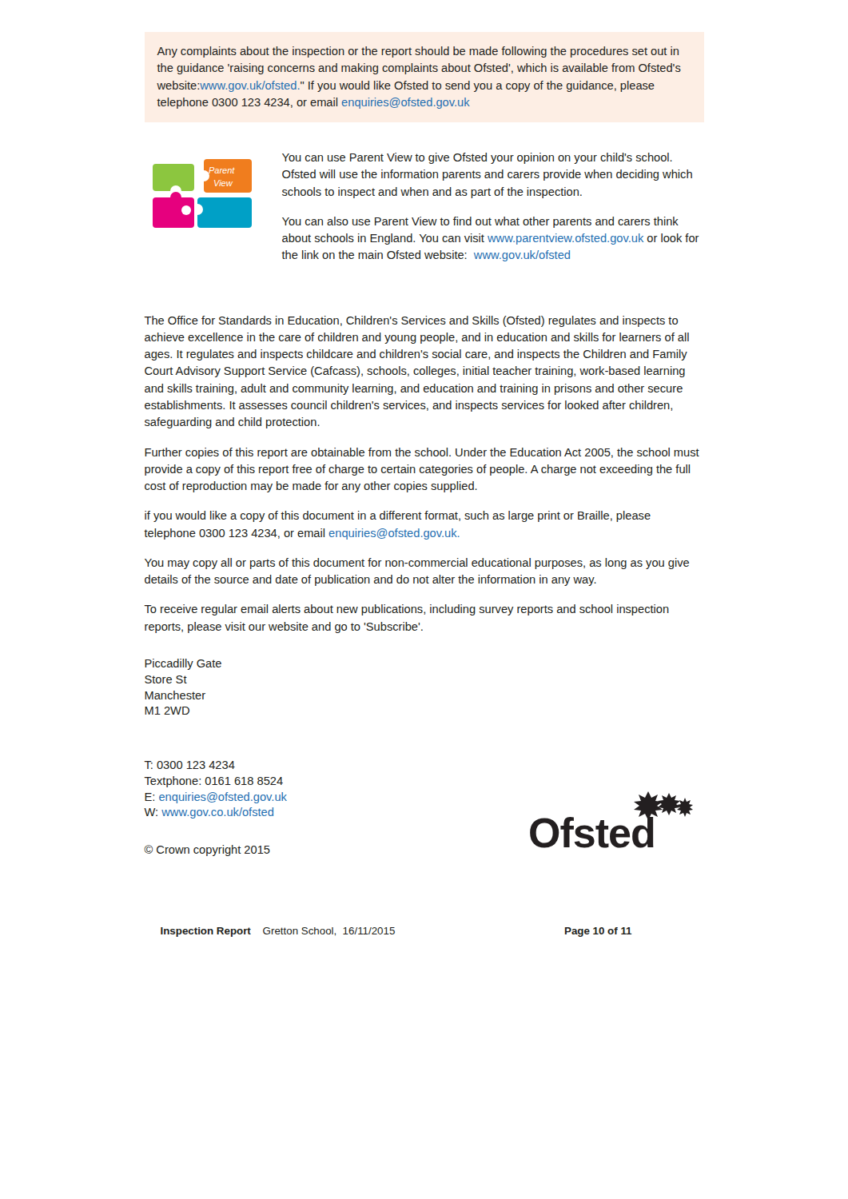Any complaints about the inspection or the report should be made following the procedures set out in the guidance 'raising concerns and making complaints about Ofsted', which is available from Ofsted's website:www.gov.uk/ofsted." If you would like Ofsted to send you a copy of the guidance, please telephone 0300 123 4234, or email enquiries@ofsted.gov.uk
Parent View
You can use Parent View to give Ofsted your opinion on your child's school. Ofsted will use the information parents and carers provide when deciding which schools to inspect and when and as part of the inspection.
You can also use Parent View to find out what other parents and carers think about schools in England. You can visit www.parentview.ofsted.gov.uk or look for the link on the main Ofsted website: www.gov.uk/ofsted
The Office for Standards in Education, Children's Services and Skills (Ofsted) regulates and inspects to achieve excellence in the care of children and young people, and in education and skills for learners of all ages. It regulates and inspects childcare and children's social care, and inspects the Children and Family Court Advisory Support Service (Cafcass), schools, colleges, initial teacher training, work-based learning and skills training, adult and community learning, and education and training in prisons and other secure establishments. It assesses council children's services, and inspects services for looked after children, safeguarding and child protection.
Further copies of this report are obtainable from the school. Under the Education Act 2005, the school must provide a copy of this report free of charge to certain categories of people. A charge not exceeding the full cost of reproduction may be made for any other copies supplied.
if you would like a copy of this document in a different format, such as large print or Braille, please telephone 0300 123 4234, or email enquiries@ofsted.gov.uk.
You may copy all or parts of this document for non-commercial educational purposes, as long as you give details of the source and date of publication and do not alter the information in any way.
To receive regular email alerts about new publications, including survey reports and school inspection reports, please visit our website and go to 'Subscribe'.
Piccadilly Gate
Store St
Manchester
M1 2WD
T: 0300 123 4234
Textphone: 0161 618 8524
E: enquiries@ofsted.gov.uk
W: www.gov.co.uk/ofsted
© Crown copyright 2015
Ofsted
Inspection Report Gretton School, 16/11/2015
Page 10 of 11